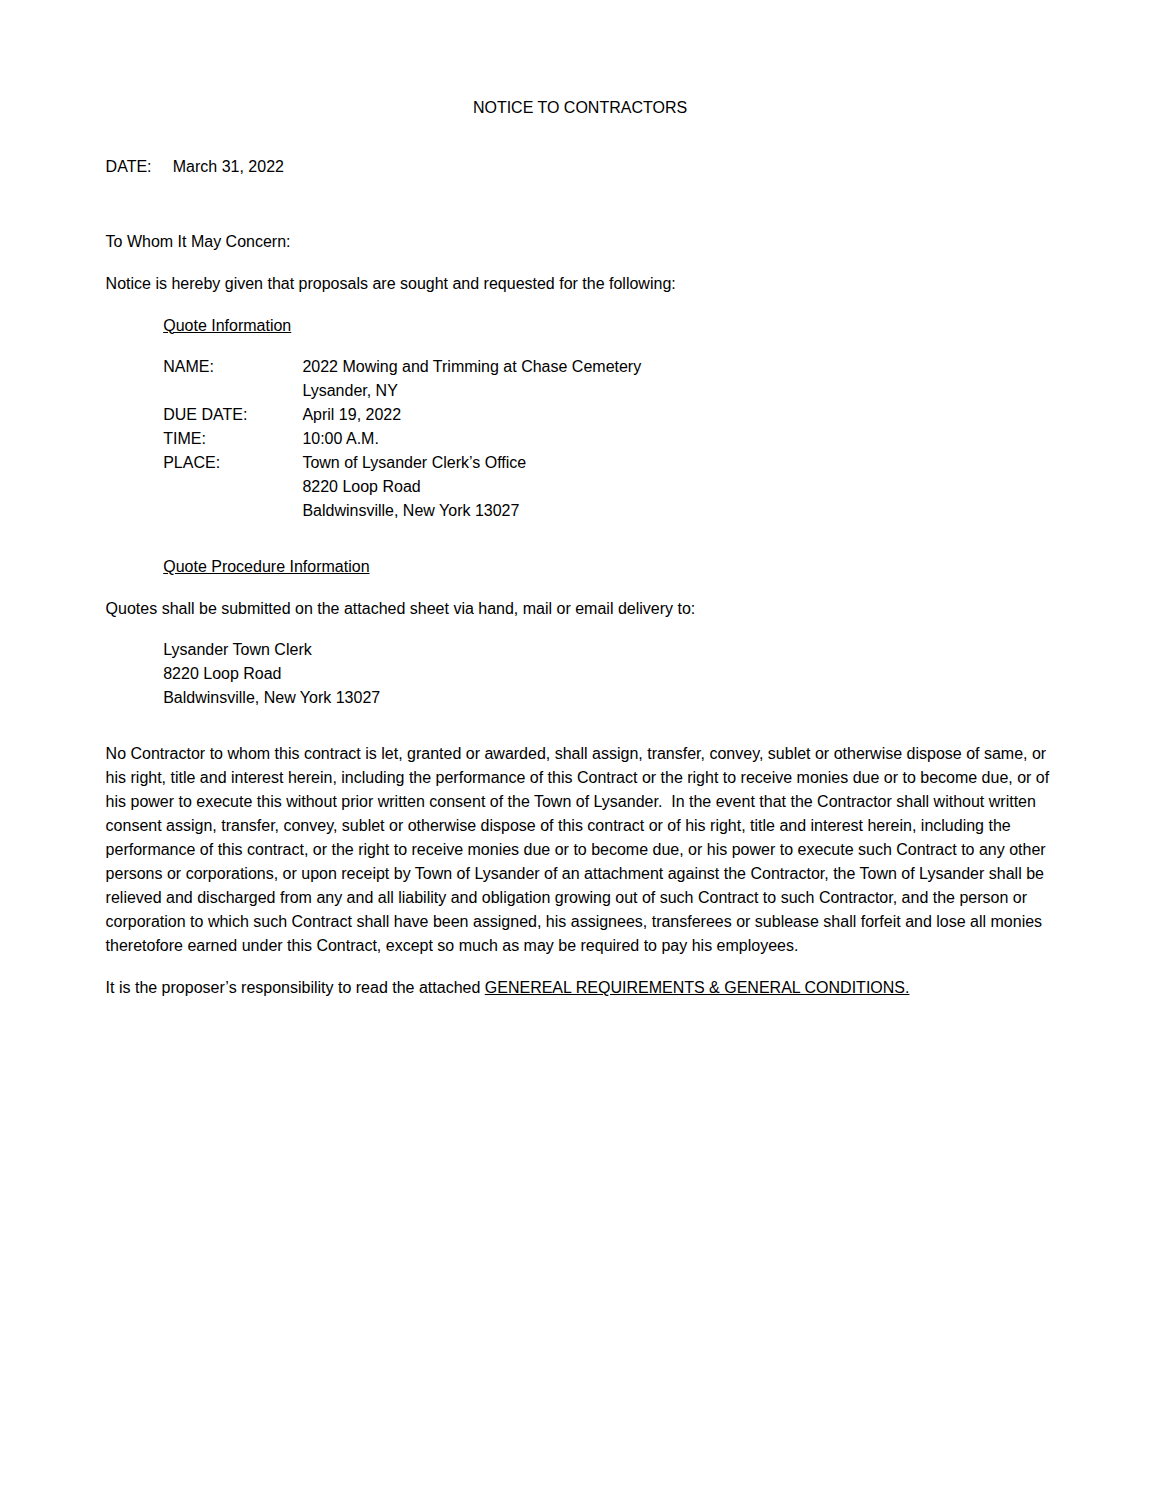NOTICE TO CONTRACTORS
DATE: March 31, 2022
To Whom It May Concern:
Notice is hereby given that proposals are sought and requested for the following:
Quote Information
| NAME: | 2022 Mowing and Trimming at Chase Cemetery Lysander, NY |
| DUE DATE: | April 19, 2022 |
| TIME: | 10:00 A.M. |
| PLACE: | Town of Lysander Clerk’s Office 8220 Loop Road Baldwinsville, New York 13027 |
Quote Procedure Information
Quotes shall be submitted on the attached sheet via hand, mail or email delivery to:
Lysander Town Clerk
8220 Loop Road
Baldwinsville, New York 13027
No Contractor to whom this contract is let, granted or awarded, shall assign, transfer, convey, sublet or otherwise dispose of same, or his right, title and interest herein, including the performance of this Contract or the right to receive monies due or to become due, or of his power to execute this without prior written consent of the Town of Lysander. In the event that the Contractor shall without written consent assign, transfer, convey, sublet or otherwise dispose of this contract or of his right, title and interest herein, including the performance of this contract, or the right to receive monies due or to become due, or his power to execute such Contract to any other persons or corporations, or upon receipt by Town of Lysander of an attachment against the Contractor, the Town of Lysander shall be relieved and discharged from any and all liability and obligation growing out of such Contract to such Contractor, and the person or corporation to which such Contract shall have been assigned, his assignees, transferees or sublease shall forfeit and lose all monies theretofore earned under this Contract, except so much as may be required to pay his employees.
It is the proposer’s responsibility to read the attached GENEREAL REQUIREMENTS & GENERAL CONDITIONS.